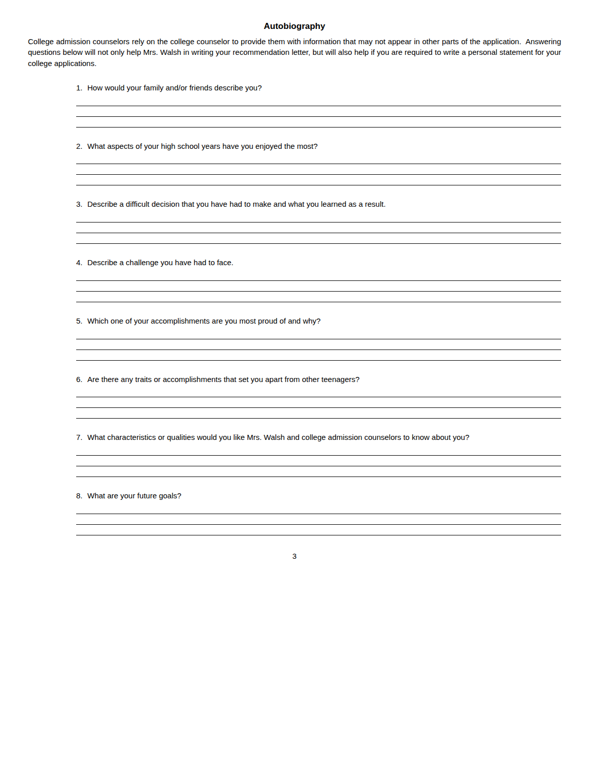Autobiography
College admission counselors rely on the college counselor to provide them with information that may not appear in other parts of the application. Answering questions below will not only help Mrs. Walsh in writing your recommendation letter, but will also help if you are required to write a personal statement for your college applications.
1. How would your family and/or friends describe you?
2. What aspects of your high school years have you enjoyed the most?
3. Describe a difficult decision that you have had to make and what you learned as a result.
4. Describe a challenge you have had to face.
5. Which one of your accomplishments are you most proud of and why?
6. Are there any traits or accomplishments that set you apart from other teenagers?
7. What characteristics or qualities would you like Mrs. Walsh and college admission counselors to know about you?
8. What are your future goals?
3